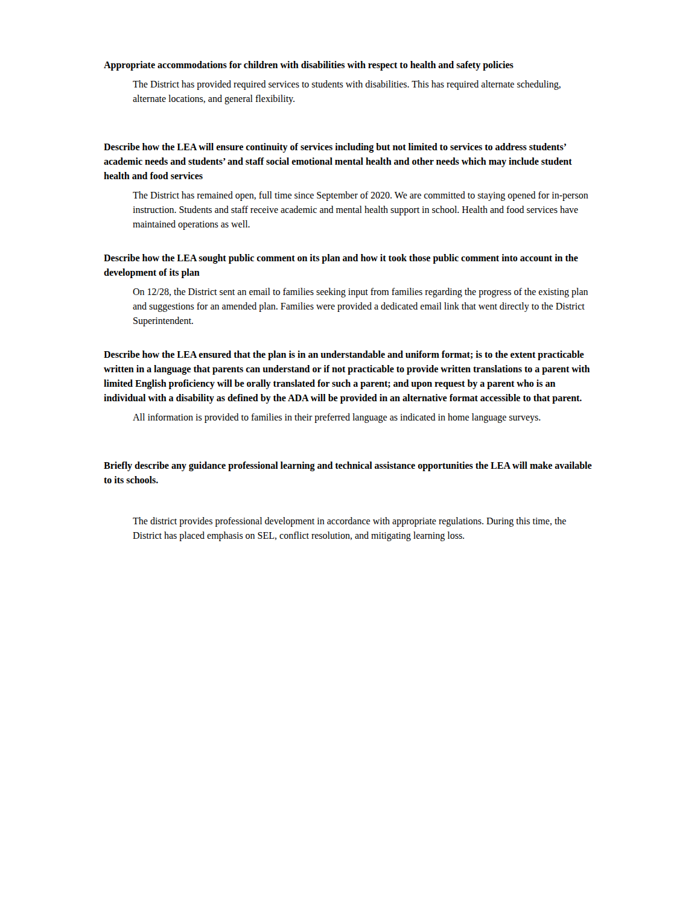Appropriate accommodations for children with disabilities with respect to health and safety policies
The District has provided required services to students with disabilities. This has required alternate scheduling, alternate locations, and general flexibility.
Describe how the LEA will ensure continuity of services including but not limited to services to address students’ academic needs and students’ and staff social emotional mental health and other needs which may include student health and food services
The District has remained open, full time since September of 2020. We are committed to staying opened for in-person instruction. Students and staff receive academic and mental health support in school. Health and food services have maintained operations as well.
Describe how the LEA sought public comment on its plan and how it took those public comment into account in the development of its plan
On 12/28, the District sent an email to families seeking input from families regarding the progress of the existing plan and suggestions for an amended plan. Families were provided a dedicated email link that went directly to the District Superintendent.
Describe how the LEA ensured that the plan is in an understandable and uniform format; is to the extent practicable written in a language that parents can understand or if not practicable to provide written translations to a parent with limited English proficiency will be orally translated for such a parent; and upon request by a parent who is an individual with a disability as defined by the ADA will be provided in an alternative format accessible to that parent.
All information is provided to families in their preferred language as indicated in home language surveys.
Briefly describe any guidance professional learning and technical assistance opportunities the LEA will make available to its schools.
The district provides professional development in accordance with appropriate regulations. During this time, the District has placed emphasis on SEL, conflict resolution, and mitigating learning loss.